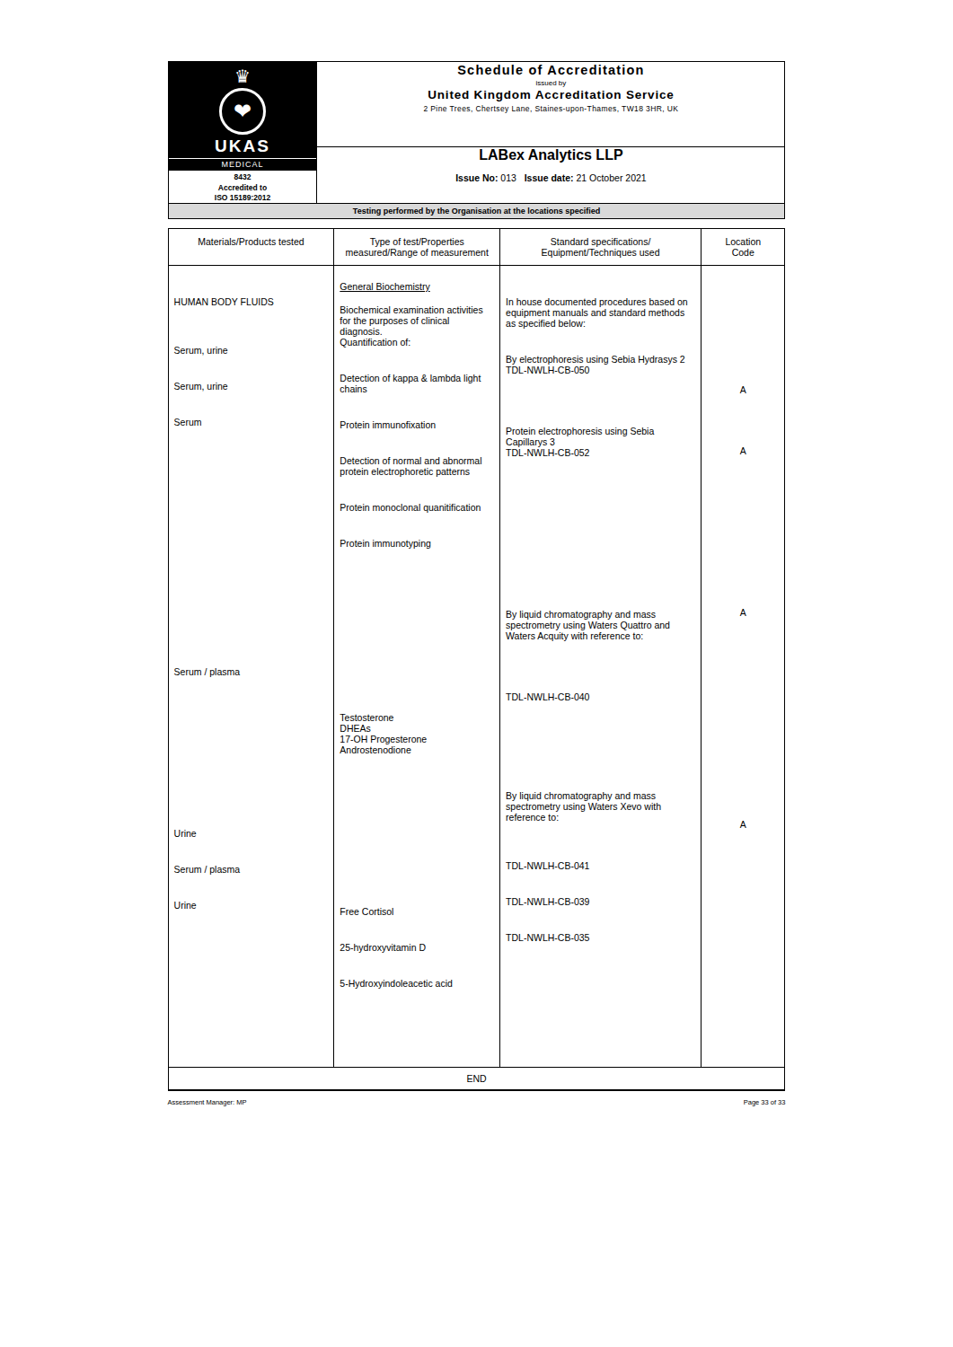| ♛ ❤ UKAS MEDICAL 8432 Accredited to ISO 15189:2012 | Schedule of Accreditation issued by United Kingdom Accreditation Service 2 Pine Trees, Chertsey Lane, Staines-upon-Thames, TW18 3HR, UK |
| LABex Analytics LLP Issue No: 013 Issue date: 21 October 2021 |
Testing performed by the Organisation at the locations specified
| Materials/Products tested | Type of test/Properties measured/Range of measurement | Standard specifications/ Equipment/Techniques used | Location Code |
| --- | --- | --- | --- |
| HUMAN BODY FLUIDS Serum, urine Serum, urine Serum Serum / plasma Urine Serum / plasma Urine | General Biochemistry Biochemical examination activities for the purposes of clinical diagnosis. Quantification of: Detection of kappa & lambda light chains Protein immunofixation Detection of normal and abnormal protein electrophoretic patterns Protein monoclonal quanitification Protein immunotyping Testosterone DHEAs 17-OH Progesterone Androstenodione Free Cortisol 25-hydroxyvitamin D 5-Hydroxyindoleacetic acid | In house documented procedures based on equipment manuals and standard methods as specified below: By electrophoresis using Sebia Hydrasys 2 TDL-NWLH-CB-050 Protein electrophoresis using Sebia Capillarys 3 TDL-NWLH-CB-052 By liquid chromatography and mass spectrometry using Waters Quattro and Waters Acquity with reference to: TDL-NWLH-CB-040 By liquid chromatography and mass spectrometry using Waters Xevo with reference to: TDL-NWLH-CB-041 TDL-NWLH-CB-039 TDL-NWLH-CB-035 | A A A A |
| END |
Assessment Manager: MP
Page 33 of 33